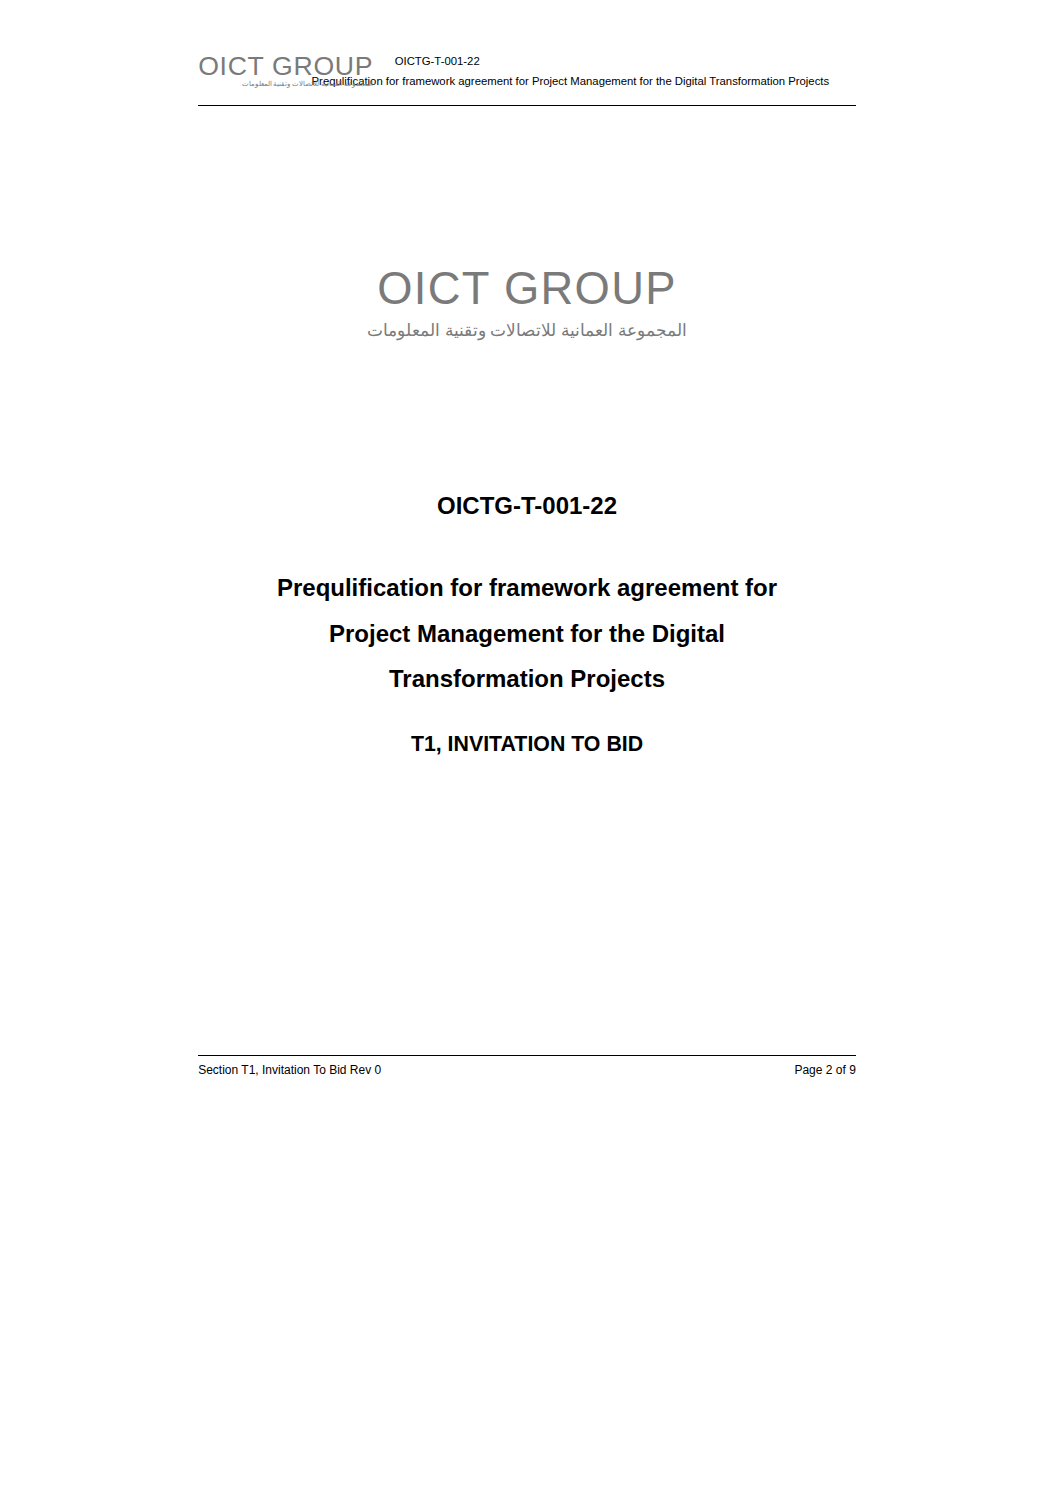OICT GROUP
المجموعة العمانية للاتصالات وتقنية المعلومات
OICTG-T-001-22
Prequlification for framework agreement for Project Management for the Digital Transformation Projects
OICT GROUP
المجموعة العمانية للاتصالات وتقنية المعلومات
OICTG-T-001-22
Prequlification for framework agreement for Project Management for the Digital Transformation Projects
T1, INVITATION TO BID
Section T1, Invitation To Bid Rev 0
Page 2 of 9